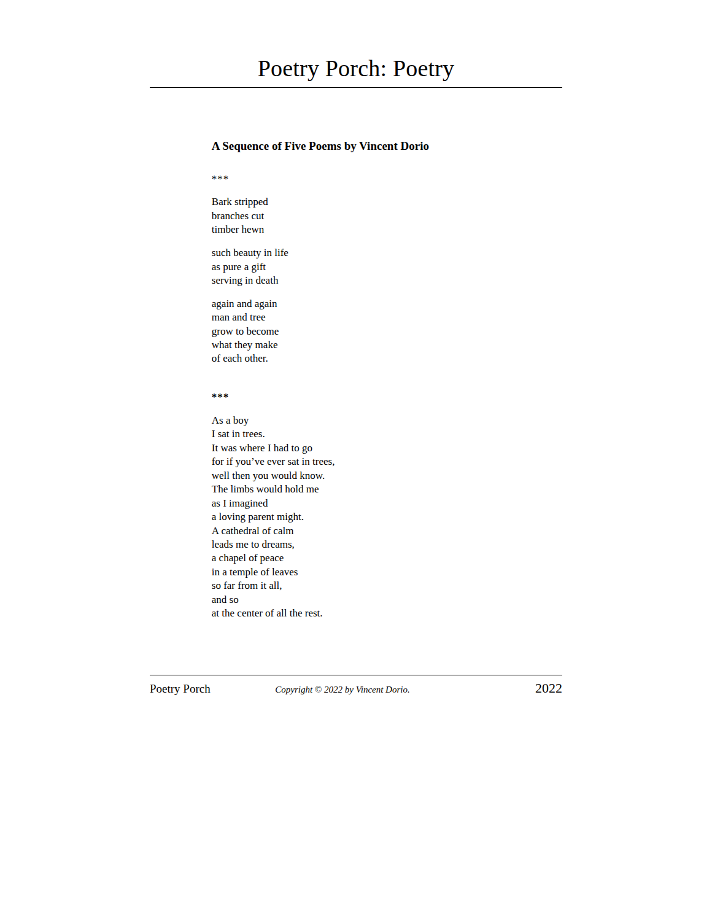Poetry Porch: Poetry
A Sequence of Five Poems by Vincent Dorio
***
Bark stripped
branches cut
timber hewn
such beauty in life
as pure a gift
serving in death
again and again
man and tree
grow to become
what they make
of each other.
***
As a boy
I sat in trees.
It was where I had to go
for if you’ve ever sat in trees,
well then you would know.
The limbs would hold me
as I imagined
a loving parent might.
A cathedral of calm
leads me to dreams,
a chapel of peace
in a temple of leaves
so far from it all,
and so
at the center of all the rest.
Poetry Porch Copyright © 2022 by Vincent Dorio. 2022